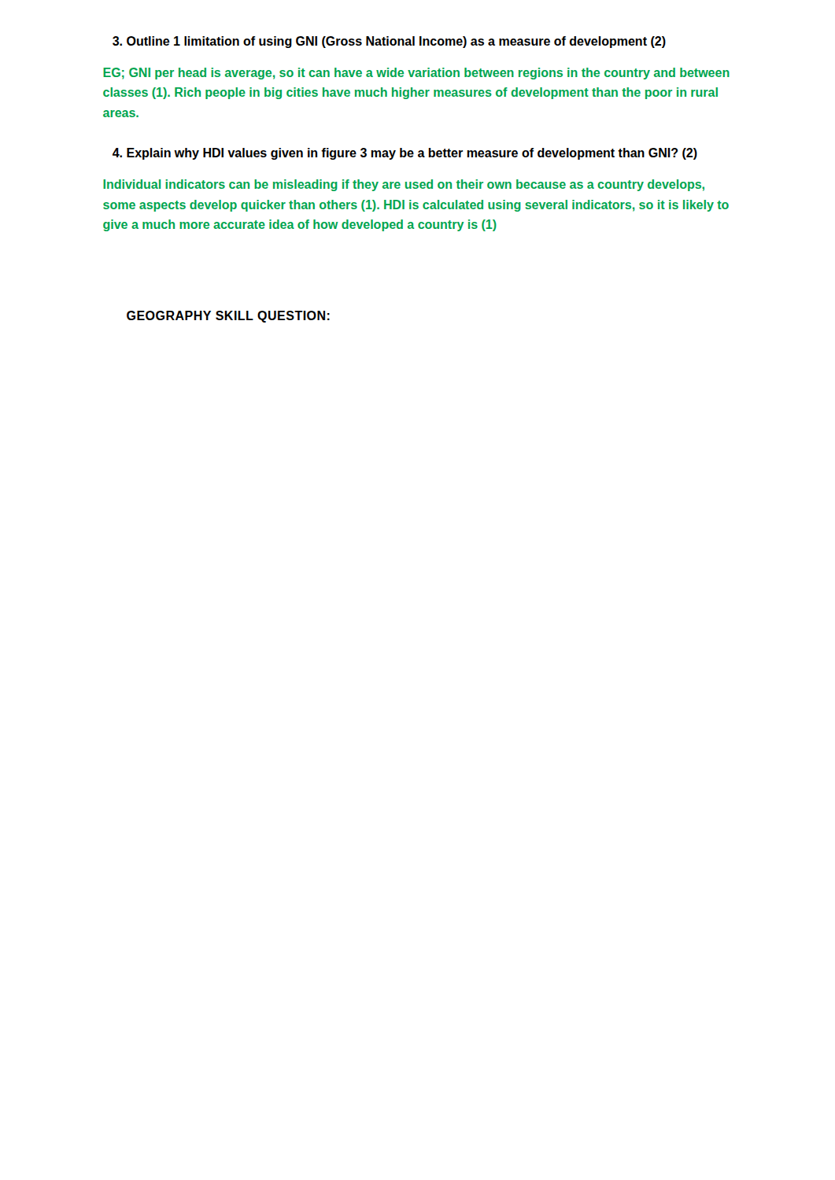Outline 1 limitation of using GNI (Gross National Income) as a measure of development (2)
EG; GNI per head is average, so it can have a wide variation between regions in the country and between classes (1). Rich people in big cities have much higher measures of development than the poor in rural areas.
Explain why HDI values given in figure 3 may be a better measure of development than GNI? (2)
Individual indicators can be misleading if they are used on their own because as a country develops, some aspects develop quicker than others (1). HDI is calculated using several indicators, so it is likely to give a much more accurate idea of how developed a country is (1)
GEOGRAPHY SKILL QUESTION: